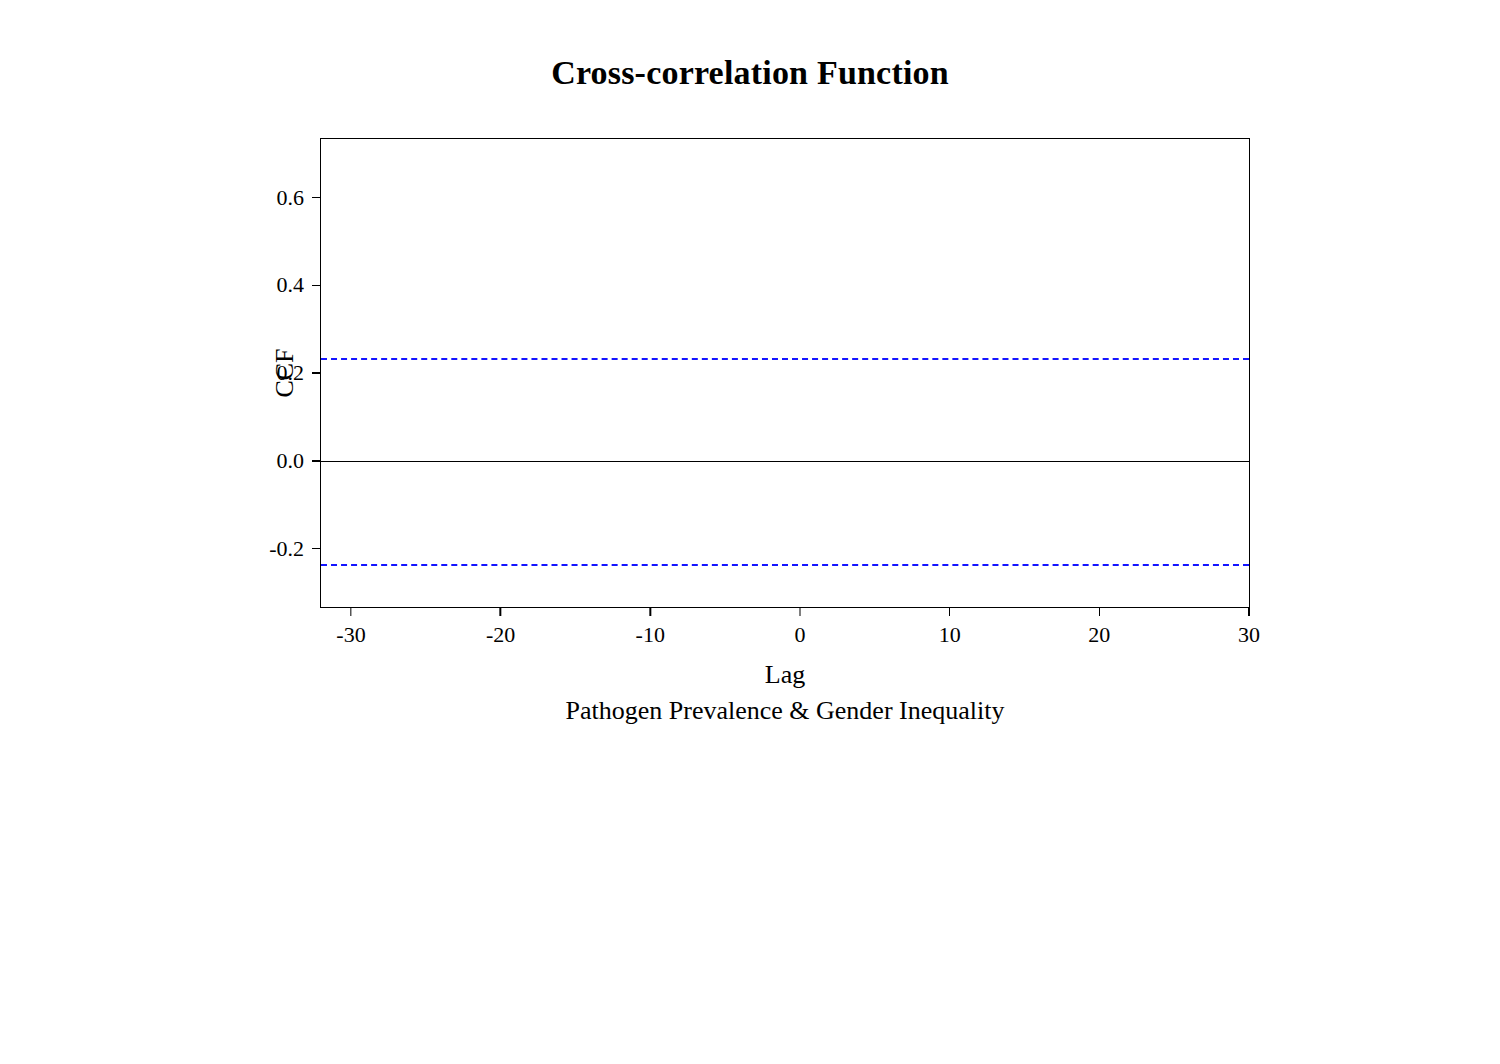Cross-correlation Function
CCF
0.6
0.4
0.2
0.0
-0.2
-30
-20
-10
0
10
20
30
Lag Pathogen Prevalence & Gender Inequality